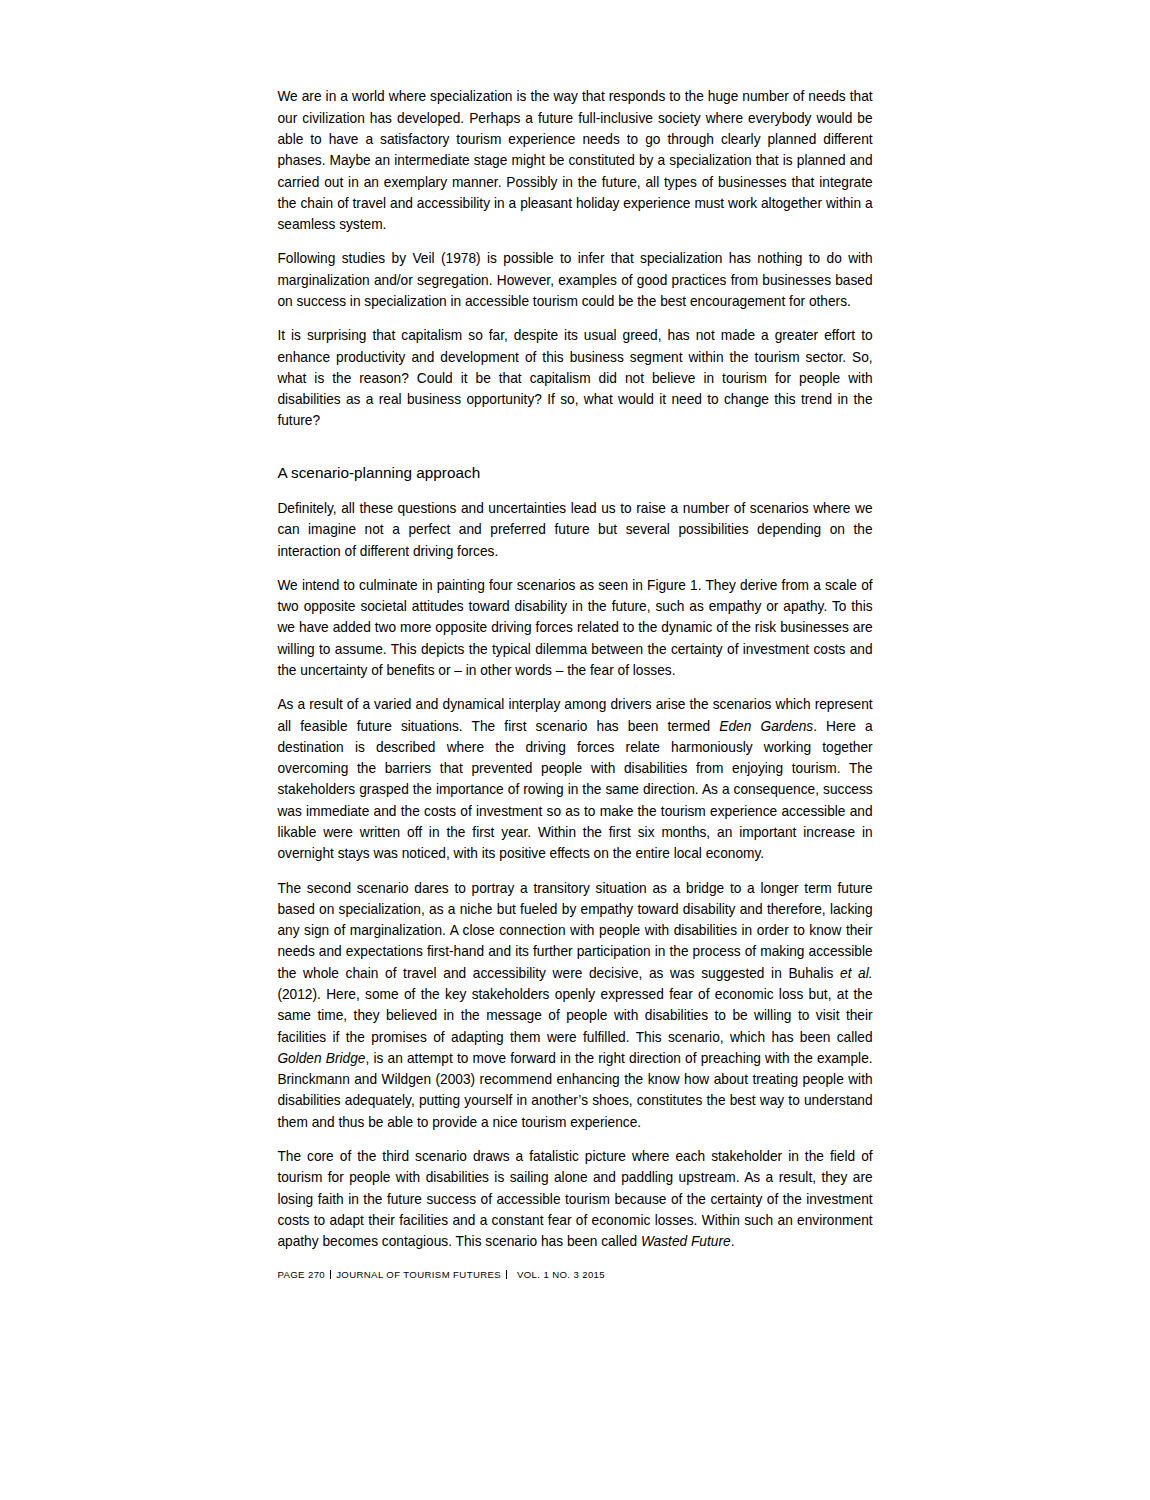We are in a world where specialization is the way that responds to the huge number of needs that our civilization has developed. Perhaps a future full-inclusive society where everybody would be able to have a satisfactory tourism experience needs to go through clearly planned different phases. Maybe an intermediate stage might be constituted by a specialization that is planned and carried out in an exemplary manner. Possibly in the future, all types of businesses that integrate the chain of travel and accessibility in a pleasant holiday experience must work altogether within a seamless system.
Following studies by Veil (1978) is possible to infer that specialization has nothing to do with marginalization and/or segregation. However, examples of good practices from businesses based on success in specialization in accessible tourism could be the best encouragement for others.
It is surprising that capitalism so far, despite its usual greed, has not made a greater effort to enhance productivity and development of this business segment within the tourism sector. So, what is the reason? Could it be that capitalism did not believe in tourism for people with disabilities as a real business opportunity? If so, what would it need to change this trend in the future?
A scenario-planning approach
Definitely, all these questions and uncertainties lead us to raise a number of scenarios where we can imagine not a perfect and preferred future but several possibilities depending on the interaction of different driving forces.
We intend to culminate in painting four scenarios as seen in Figure 1. They derive from a scale of two opposite societal attitudes toward disability in the future, such as empathy or apathy. To this we have added two more opposite driving forces related to the dynamic of the risk businesses are willing to assume. This depicts the typical dilemma between the certainty of investment costs and the uncertainty of benefits or – in other words – the fear of losses.
As a result of a varied and dynamical interplay among drivers arise the scenarios which represent all feasible future situations. The first scenario has been termed Eden Gardens. Here a destination is described where the driving forces relate harmoniously working together overcoming the barriers that prevented people with disabilities from enjoying tourism. The stakeholders grasped the importance of rowing in the same direction. As a consequence, success was immediate and the costs of investment so as to make the tourism experience accessible and likable were written off in the first year. Within the first six months, an important increase in overnight stays was noticed, with its positive effects on the entire local economy.
The second scenario dares to portray a transitory situation as a bridge to a longer term future based on specialization, as a niche but fueled by empathy toward disability and therefore, lacking any sign of marginalization. A close connection with people with disabilities in order to know their needs and expectations first-hand and its further participation in the process of making accessible the whole chain of travel and accessibility were decisive, as was suggested in Buhalis et al. (2012). Here, some of the key stakeholders openly expressed fear of economic loss but, at the same time, they believed in the message of people with disabilities to be willing to visit their facilities if the promises of adapting them were fulfilled. This scenario, which has been called Golden Bridge, is an attempt to move forward in the right direction of preaching with the example. Brinckmann and Wildgen (2003) recommend enhancing the know how about treating people with disabilities adequately, putting yourself in another’s shoes, constitutes the best way to understand them and thus be able to provide a nice tourism experience.
The core of the third scenario draws a fatalistic picture where each stakeholder in the field of tourism for people with disabilities is sailing alone and paddling upstream. As a result, they are losing faith in the future success of accessible tourism because of the certainty of the investment costs to adapt their facilities and a constant fear of economic losses. Within such an environment apathy becomes contagious. This scenario has been called Wasted Future.
PAGE 270 JOURNAL OF TOURISM FUTURES VOL. 1 NO. 3 2015